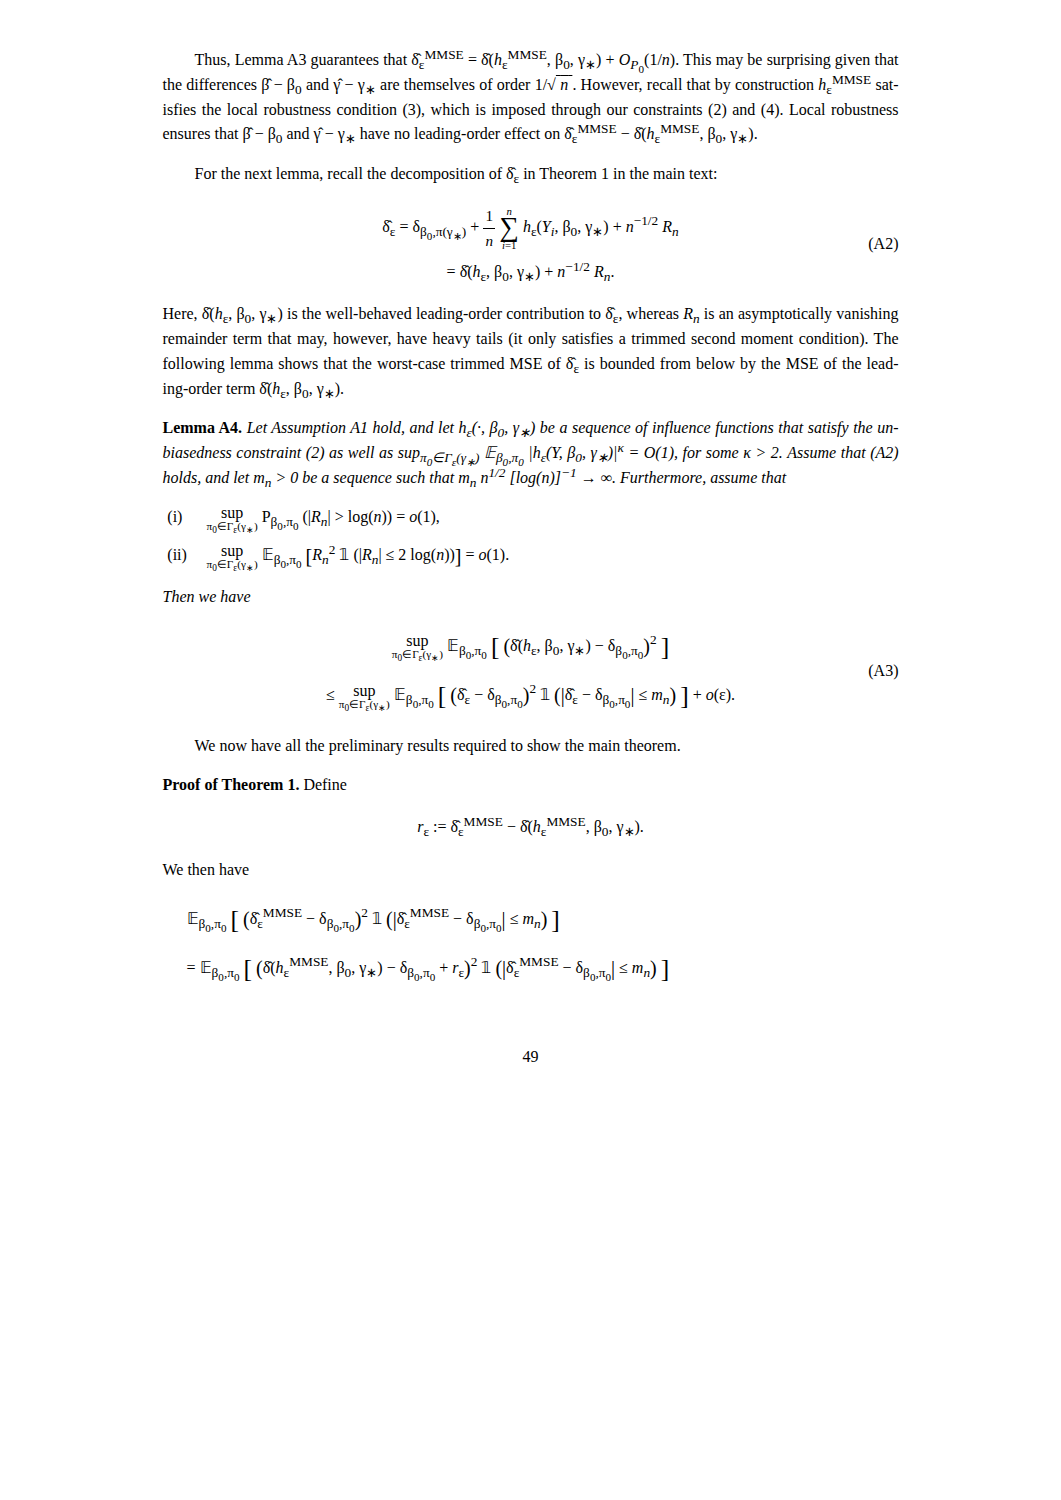Thus, Lemma A3 guarantees that δ̂εMMSE = δ̂(hεMMSE, β0, γ∗) + OP0(1/n). This may be surprising given that the differences β̂ − β0 and γ̂ − γ∗ are themselves of order 1/√ n . However, recall that by construction hεMMSE satisfies the local robustness condition (3), which is imposed through our constraints (2) and (4). Local robustness ensures that β̂ − β0 and γ̂ − γ∗ have no leading-order effect on δ̂εMMSE − δ̂(hεMMSE, β0, γ∗).
For the next lemma, recall the decomposition of δ̂ε in Theorem 1 in the main text:
δ̂ε = δβ0,π(γ∗) + 1 n n∑i=1 hε(Yi, β0, γ∗) + n−1/2 Rn = δ̂(hε, β0, γ∗) + n−1/2 Rn. (A2)
Here, δ̂(hε, β0, γ∗) is the well-behaved leading-order contribution to δ̂ε, whereas Rn is an asymptotically vanishing remainder term that may, however, have heavy tails (it only satisfies a trimmed second moment condition). The following lemma shows that the worst-case trimmed MSE of δ̂ε is bounded from below by the MSE of the leading-order term δ̂(hε, β0, γ∗).
Lemma A4. Let Assumption A1 hold, and let hε(·, β0, γ∗) be a sequence of influence functions that satisfy the unbiasedness constraint (2) as well as supπ0∈Γε(γ∗) 𝔼β0,π0 |hε(Y, β0, γ∗)|κ = O(1), for some κ > 2. Assume that (A2) holds, and let mn > 0 be a sequence such that mn n1/2 [log(n)]−1 → ∞. Furthermore, assume that
(i) sup π0∈Γε(γ∗) Pβ0,π0 (|Rn| > log(n)) = o(1),
(ii) sup π0∈Γε(γ∗) 𝔼β0,π0 [Rn2 𝟙 (|Rn| ≤ 2 log(n))] = o(1).
Then we have
sup π0∈Γε(γ∗) 𝔼β0,π0 [ (δ̂(hε, β0, γ∗) − δβ0,π0)2 ] ≤ sup π0∈Γε(γ∗) 𝔼β0,π0 [ (δ̂ε − δβ0,π0)2 𝟙 (|δ̂ε − δβ0,π0| ≤ mn) ] + o(ε). (A3)
We now have all the preliminary results required to show the main theorem.
Proof of Theorem 1. Define
rε := δ̂εMMSE − δ̂(hεMMSE, β0, γ∗).
We then have
𝔼β0,π0 [ (δ̂εMMSE − δβ0,π0)2 𝟙 (|δ̂εMMSE − δβ0,π0| ≤ mn) ] = 𝔼β0,π0 [ (δ̂(hεMMSE, β0, γ∗) − δβ0,π0 + rε)2 𝟙 (|δ̂εMMSE − δβ0,π0| ≤ mn) ]
49